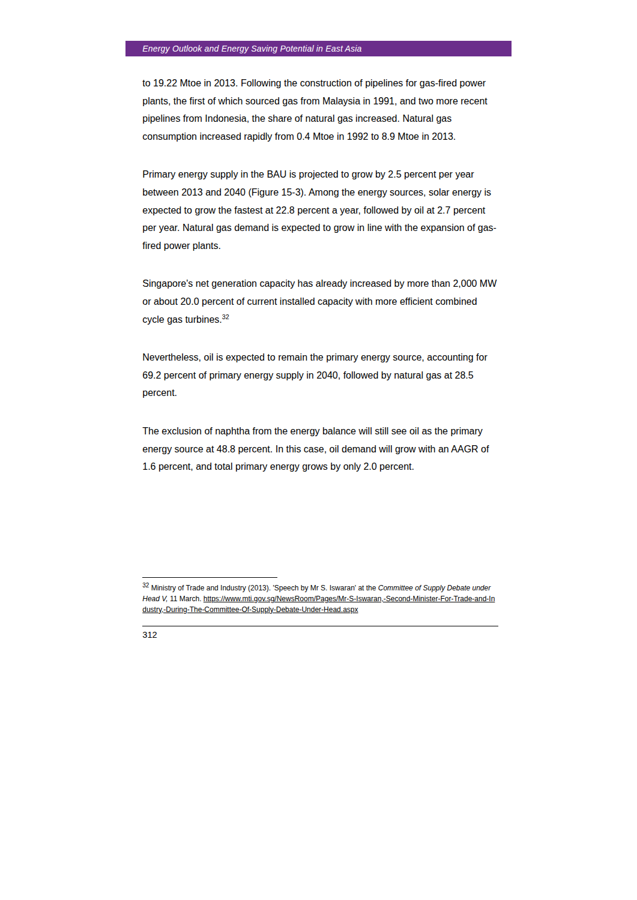Energy Outlook and Energy Saving Potential in East Asia
to 19.22 Mtoe in 2013. Following the construction of pipelines for gas-fired power plants, the first of which sourced gas from Malaysia in 1991, and two more recent pipelines from Indonesia, the share of natural gas increased. Natural gas consumption increased rapidly from 0.4 Mtoe in 1992 to 8.9 Mtoe in 2013.
Primary energy supply in the BAU is projected to grow by 2.5 percent per year between 2013 and 2040 (Figure 15-3). Among the energy sources, solar energy is expected to grow the fastest at 22.8 percent a year, followed by oil at 2.7 percent per year. Natural gas demand is expected to grow in line with the expansion of gas-fired power plants.
Singapore's net generation capacity has already increased by more than 2,000 MW or about 20.0 percent of current installed capacity with more efficient combined cycle gas turbines.32
Nevertheless, oil is expected to remain the primary energy source, accounting for 69.2 percent of primary energy supply in 2040, followed by natural gas at 28.5 percent.
The exclusion of naphtha from the energy balance will still see oil as the primary energy source at 48.8 percent. In this case, oil demand will grow with an AAGR of 1.6 percent, and total primary energy grows by only 2.0 percent.
32 Ministry of Trade and Industry (2013). 'Speech by Mr S. Iswaran' at the Committee of Supply Debate under Head V, 11 March. https://www.mti.gov.sg/NewsRoom/Pages/Mr-S-Iswaran,-Second-Minister-For-Trade-and-Industry,-During-The-Committee-Of-Supply-Debate-Under-Head.aspx
312